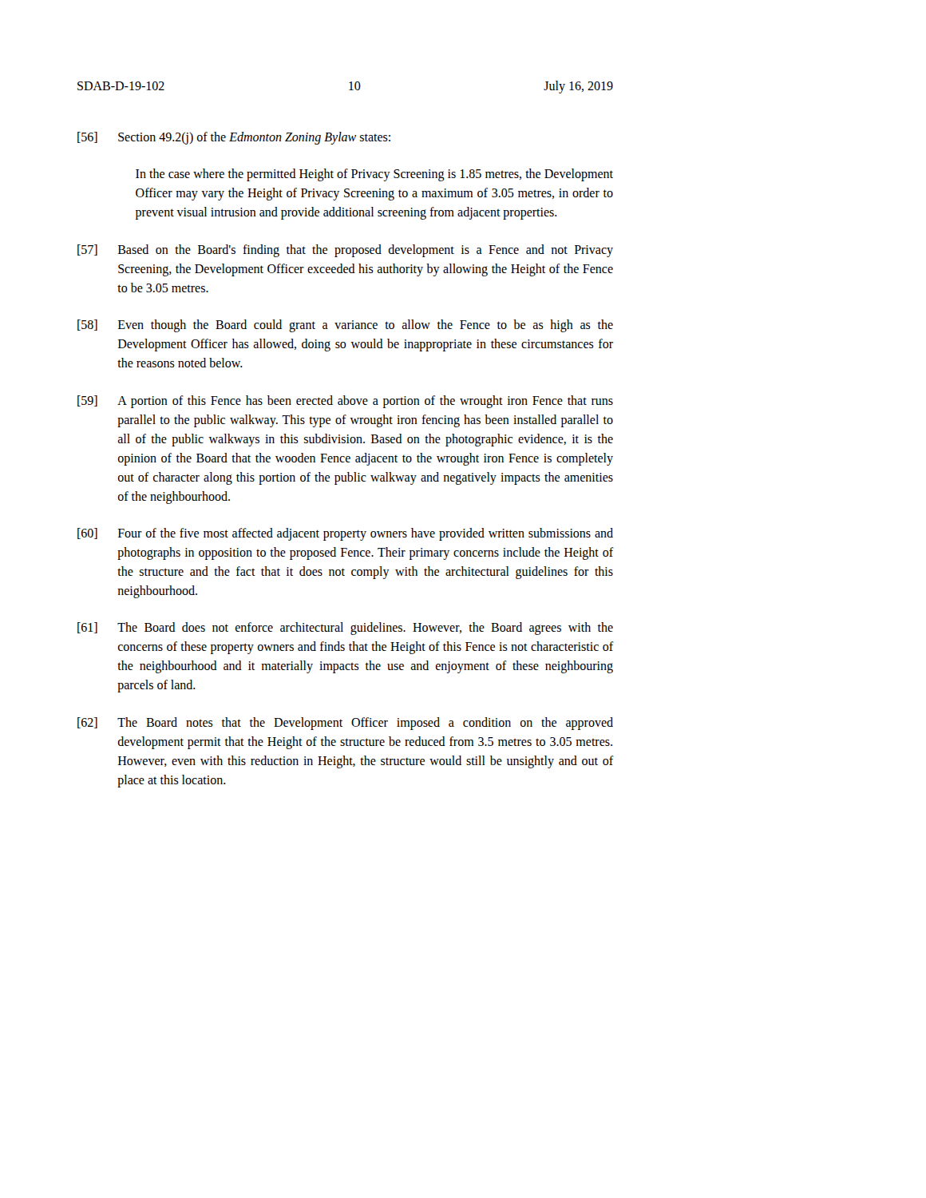SDAB-D-19-102 10 July 16, 2019
[56]
Section 49.2(j) of the Edmonton Zoning Bylaw states:
In the case where the permitted Height of Privacy Screening is 1.85 metres, the Development Officer may vary the Height of Privacy Screening to a maximum of 3.05 metres, in order to prevent visual intrusion and provide additional screening from adjacent properties.
[57]
Based on the Board's finding that the proposed development is a Fence and not Privacy Screening, the Development Officer exceeded his authority by allowing the Height of the Fence to be 3.05 metres.
[58]
Even though the Board could grant a variance to allow the Fence to be as high as the Development Officer has allowed, doing so would be inappropriate in these circumstances for the reasons noted below.
[59]
A portion of this Fence has been erected above a portion of the wrought iron Fence that runs parallel to the public walkway. This type of wrought iron fencing has been installed parallel to all of the public walkways in this subdivision. Based on the photographic evidence, it is the opinion of the Board that the wooden Fence adjacent to the wrought iron Fence is completely out of character along this portion of the public walkway and negatively impacts the amenities of the neighbourhood.
[60]
Four of the five most affected adjacent property owners have provided written submissions and photographs in opposition to the proposed Fence. Their primary concerns include the Height of the structure and the fact that it does not comply with the architectural guidelines for this neighbourhood.
[61]
The Board does not enforce architectural guidelines. However, the Board agrees with the concerns of these property owners and finds that the Height of this Fence is not characteristic of the neighbourhood and it materially impacts the use and enjoyment of these neighbouring parcels of land.
[62]
The Board notes that the Development Officer imposed a condition on the approved development permit that the Height of the structure be reduced from 3.5 metres to 3.05 metres. However, even with this reduction in Height, the structure would still be unsightly and out of place at this location.